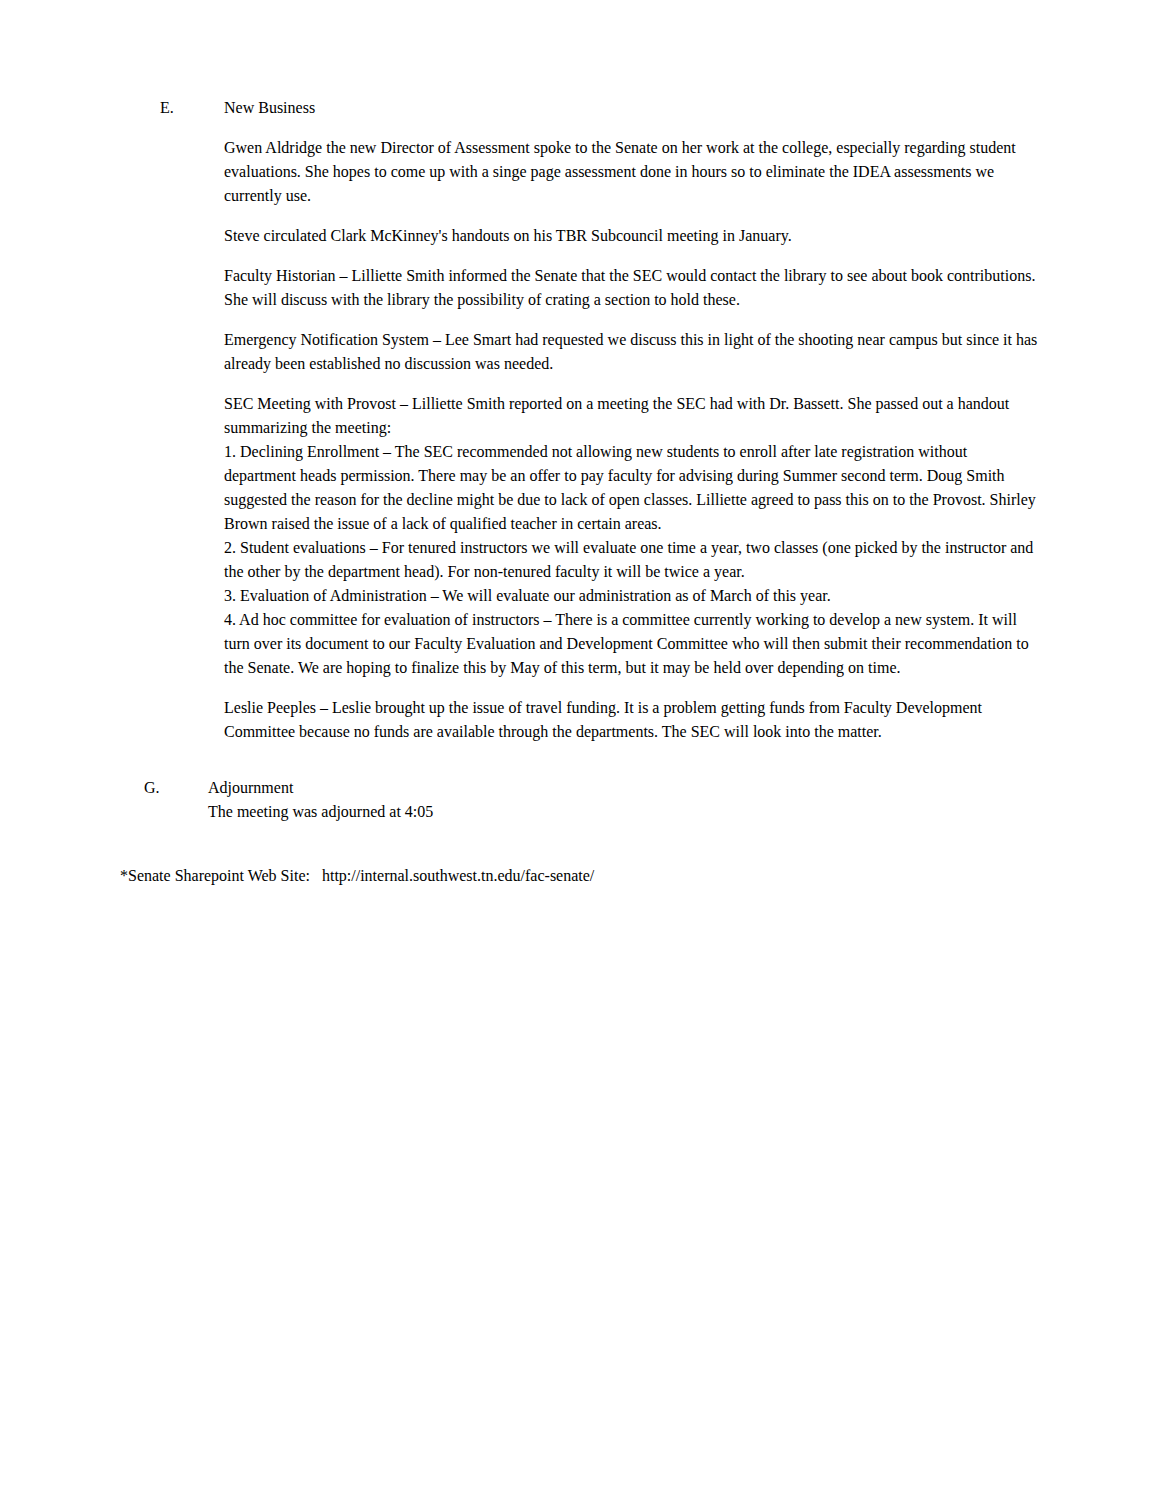E.
New Business
Gwen Aldridge the new Director of Assessment spoke to the Senate on her work at the college, especially regarding student evaluations. She hopes to come up with a singe page assessment done in hours so to eliminate the IDEA assessments we currently use.
Steve circulated Clark McKinney's handouts on his TBR Subcouncil meeting in January.
Faculty Historian – Lilliette Smith informed the Senate that the SEC would contact the library to see about book contributions. She will discuss with the library the possibility of crating a section to hold these.
Emergency Notification System – Lee Smart had requested we discuss this in light of the shooting near campus but since it has already been established no discussion was needed.
SEC Meeting with Provost – Lilliette Smith reported on a meeting the SEC had with Dr. Bassett. She passed out a handout summarizing the meeting:
1. Declining Enrollment – The SEC recommended not allowing new students to enroll after late registration without department heads permission. There may be an offer to pay faculty for advising during Summer second term. Doug Smith suggested the reason for the decline might be due to lack of open classes. Lilliette agreed to pass this on to the Provost. Shirley Brown raised the issue of a lack of qualified teacher in certain areas.
2. Student evaluations – For tenured instructors we will evaluate one time a year, two classes (one picked by the instructor and the other by the department head). For non-tenured faculty it will be twice a year.
3. Evaluation of Administration – We will evaluate our administration as of March of this year.
4. Ad hoc committee for evaluation of instructors – There is a committee currently working to develop a new system. It will turn over its document to our Faculty Evaluation and Development Committee who will then submit their recommendation to the Senate. We are hoping to finalize this by May of this term, but it may be held over depending on time.
Leslie Peeples – Leslie brought up the issue of travel funding. It is a problem getting funds from Faculty Development Committee because no funds are available through the departments. The SEC will look into the matter.
G. Adjournment
The meeting was adjourned at 4:05
*Senate Sharepoint Web Site: http://internal.southwest.tn.edu/fac-senate/